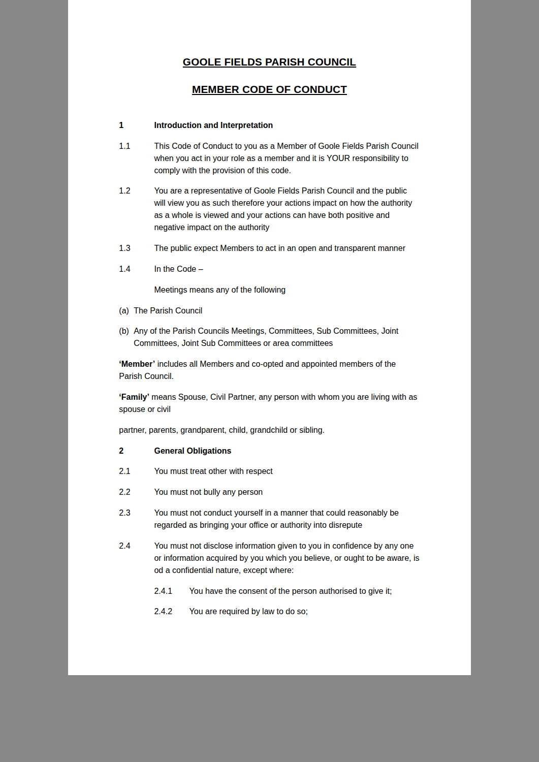GOOLE FIELDS PARISH COUNCIL
MEMBER CODE OF CONDUCT
1
Introduction and Interpretation
1.1
This Code of Conduct to you as a Member of Goole Fields Parish Council when you act in your role as a member and it is YOUR responsibility to comply with the provision of this code.
1.2
You are a representative of Goole Fields Parish Council and the public will view you as such therefore your actions impact on how the authority as a whole is viewed and your actions can have both positive and negative impact on the authority
1.3
The public expect Members to act in an open and transparent manner
1.4
In the Code –
Meetings means any of the following
(a)
The Parish Council
(b)
Any of the Parish Councils Meetings, Committees, Sub Committees, Joint Committees, Joint Sub Committees or area committees
‘Member’ includes all Members and co-opted and appointed members of the Parish Council.
‘Family’ means Spouse, Civil Partner, any person with whom you are living with as spouse or civil
partner, parents, grandparent, child, grandchild or sibling.
2
General Obligations
2.1
You must treat other with respect
2.2
You must not bully any person
2.3
You must not conduct yourself in a manner that could reasonably be regarded as bringing your office or authority into disrepute
2.4
You must not disclose information given to you in confidence by any one or information acquired by you which you believe, or ought to be aware, is od a confidential nature, except where:
2.4.1
You have the consent of the person authorised to give it;
2.4.2
You are required by law to do so;